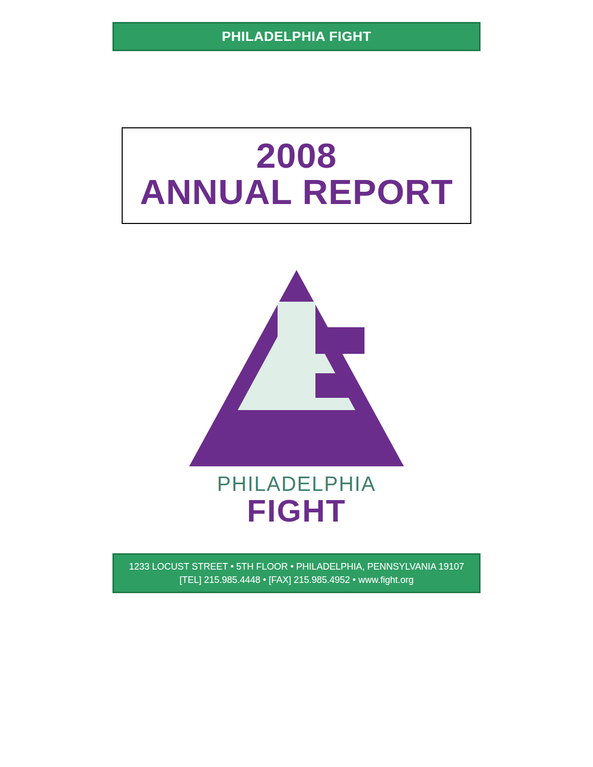PHILADELPHIA FIGHT
2008 ANNUAL REPORT
PHILADELPHIA FIGHT
1233 LOCUST STREET • 5TH FLOOR • PHILADELPHIA, PENNSYLVANIA 19107
[TEL] 215.985.4448 • [FAX] 215.985.4952 • www.fight.org